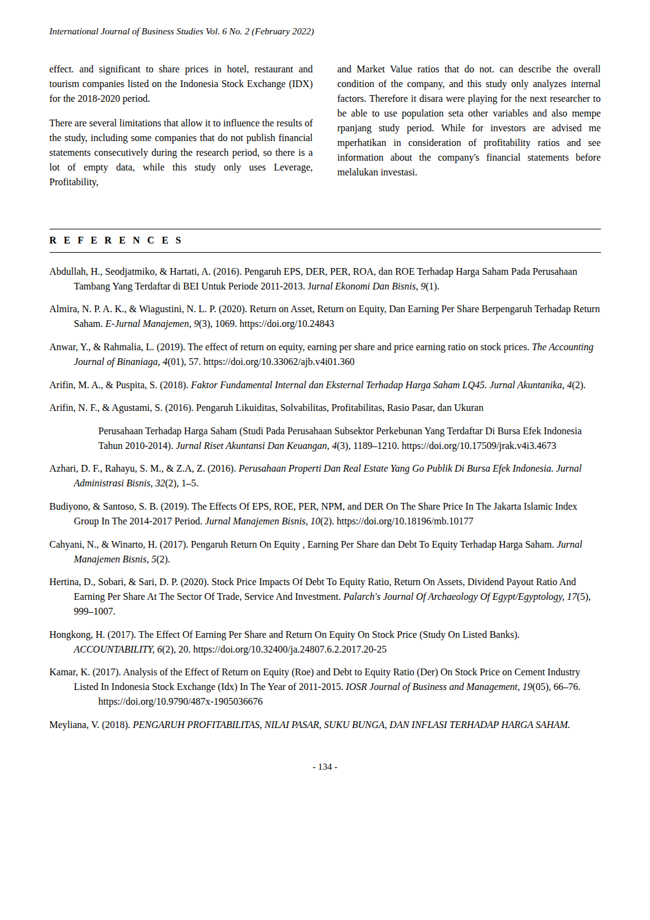International Journal of Business Studies Vol. 6 No. 2 (February 2022)
effect. and significant to share prices in hotel, restaurant and tourism companies listed on the Indonesia Stock Exchange (IDX) for the 2018-2020 period.
There are several limitations that allow it to influence the results of the study, including some companies that do not publish financial statements consecutively during the research period, so there is a lot of empty data, while this study only uses Leverage, Profitability,
and Market Value ratios that do not. can describe the overall condition of the company, and this study only analyzes internal factors. Therefore it disara were playing for the next researcher to be able to use population seta other variables and also mempe rpanjang study period. While for investors are advised me mperhatikan in consideration of profitability ratios and see information about the company's financial statements before melalukan investasi.
R E F E R E N C E S
Abdullah, H., Seodjatmiko, & Hartati, A. (2016). Pengaruh EPS, DER, PER, ROA, dan ROE Terhadap Harga Saham Pada Perusahaan Tambang Yang Terdaftar di BEI Untuk Periode 2011-2013. Jurnal Ekonomi Dan Bisnis, 9(1).
Almira, N. P. A. K., & Wiagustini, N. L. P. (2020). Return on Asset, Return on Equity, Dan Earning Per Share Berpengaruh Terhadap Return Saham. E-Jurnal Manajemen, 9(3), 1069. https://doi.org/10.24843
Anwar, Y., & Rahmalia, L. (2019). The effect of return on equity, earning per share and price earning ratio on stock prices. The Accounting Journal of Binaniaga, 4(01), 57. https://doi.org/10.33062/ajb.v4i01.360
Arifin, M. A., & Puspita, S. (2018). Faktor Fundamental Internal dan Eksternal Terhadap Harga Saham LQ45. Jurnal Akuntanika, 4(2).
Arifin, N. F., & Agustami, S. (2016). Pengaruh Likuiditas, Solvabilitas, Profitabilitas, Rasio Pasar, dan Ukuran
Perusahaan Terhadap Harga Saham (Studi Pada Perusahaan Subsektor Perkebunan Yang Terdaftar Di Bursa Efek Indonesia Tahun 2010-2014). Jurnal Riset Akuntansi Dan Keuangan, 4(3), 1189–1210. https://doi.org/10.17509/jrak.v4i3.4673
Azhari, D. F., Rahayu, S. M., & Z.A, Z. (2016). Perusahaan Properti Dan Real Estate Yang Go Publik Di Bursa Efek Indonesia. Jurnal Administrasi Bisnis, 32(2), 1–5.
Budiyono, & Santoso, S. B. (2019). The Effects Of EPS, ROE, PER, NPM, and DER On The Share Price In The Jakarta Islamic Index Group In The 2014-2017 Period. Jurnal Manajemen Bisnis, 10(2). https://doi.org/10.18196/mb.10177
Cahyani, N., & Winarto, H. (2017). Pengaruh Return On Equity , Earning Per Share dan Debt To Equity Terhadap Harga Saham. Jurnal Manajemen Bisnis, 5(2).
Hertina, D., Sobari, & Sari, D. P. (2020). Stock Price Impacts Of Debt To Equity Ratio, Return On Assets, Dividend Payout Ratio And Earning Per Share At The Sector Of Trade, Service And Investment. Palarch's Journal Of Archaeology Of Egypt/Egyptology, 17(5), 999–1007.
Hongkong, H. (2017). The Effect Of Earning Per Share and Return On Equity On Stock Price (Study On Listed Banks). ACCOUNTABILITY, 6(2), 20. https://doi.org/10.32400/ja.24807.6.2.2017.20-25
Kamar, K. (2017). Analysis of the Effect of Return on Equity (Roe) and Debt to Equity Ratio (Der) On Stock Price on Cement Industry Listed In Indonesia Stock Exchange (Idx) In The Year of 2011-2015. IOSR Journal of Business and Management, 19(05), 66–76.
https://doi.org/10.9790/487x-1905036676
Meyliana, V. (2018). PENGARUH PROFITABILITAS, NILAI PASAR, SUKU BUNGA, DAN INFLASI TERHADAP HARGA SAHAM.
- 134 -